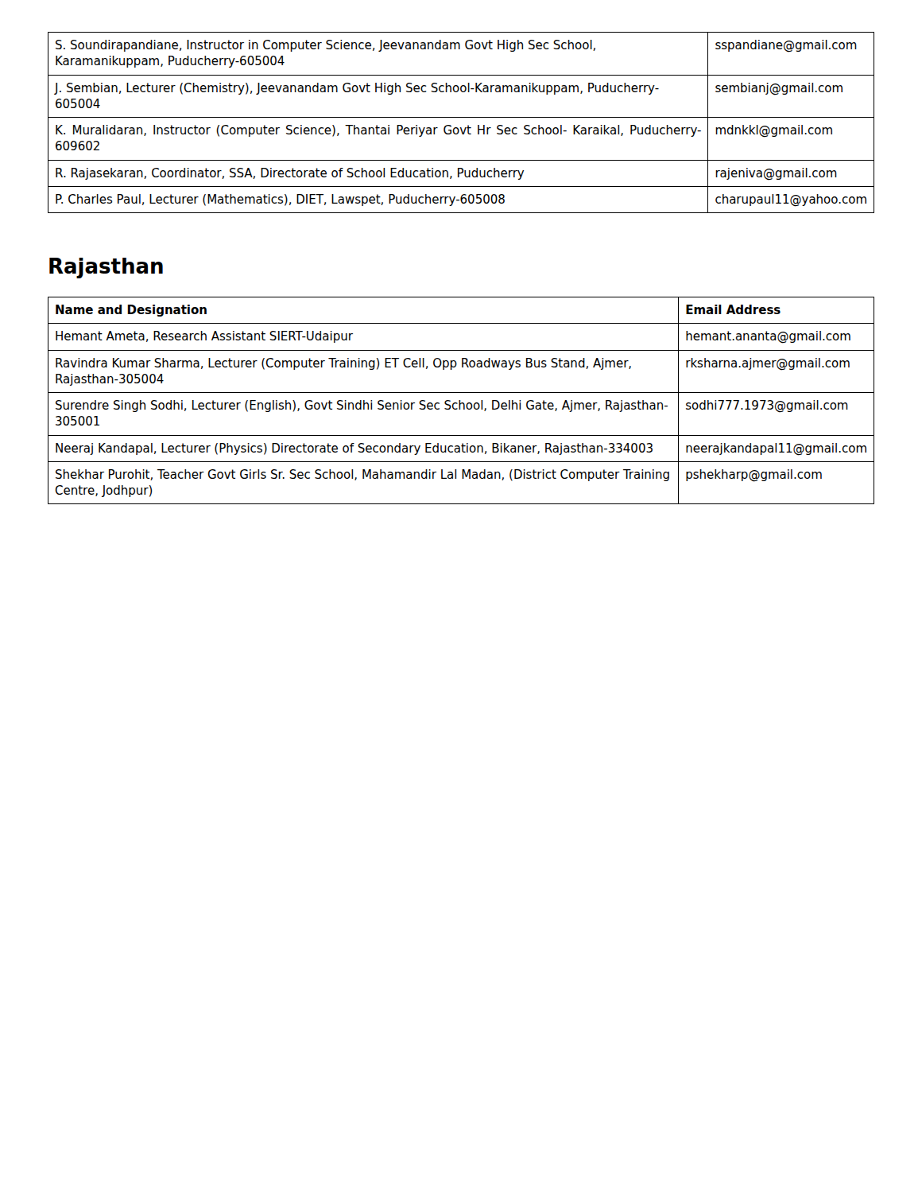| S. Soundirapandiane, Instructor in Computer Science, Jeevanandam Govt High Sec School, Karamanikuppam, Puducherry-605004 | sspandiane@gmail.com |
| J. Sembian, Lecturer (Chemistry), Jeevanandam Govt High Sec School-Karamanikuppam, Puducherry-605004 | sembianj@gmail.com |
| K. Muralidaran, Instructor (Computer Science), Thantai Periyar Govt Hr Sec School- Karaikal, Puducherry-609602 | mdnkkl@gmail.com |
| R. Rajasekaran, Coordinator, SSA, Directorate of School Education, Puducherry | rajeniva@gmail.com |
| P. Charles Paul, Lecturer (Mathematics), DIET, Lawspet, Puducherry-605008 | charupaul11@yahoo.com |
Rajasthan
| Name and Designation | Email Address |
| --- | --- |
| Hemant Ameta, Research Assistant SIERT-Udaipur | hemant.ananta@gmail.com |
| Ravindra Kumar Sharma, Lecturer (Computer Training) ET Cell, Opp Roadways Bus Stand, Ajmer, Rajasthan-305004 | rksharna.ajmer@gmail.com |
| Surendre Singh Sodhi, Lecturer (English), Govt Sindhi Senior Sec School, Delhi Gate, Ajmer, Rajasthan-305001 | sodhi777.1973@gmail.com |
| Neeraj Kandapal, Lecturer (Physics) Directorate of Secondary Education, Bikaner, Rajasthan-334003 | neerajkandapal11@gmail.com |
| Shekhar Purohit, Teacher Govt Girls Sr. Sec School, Mahamandir Lal Madan, (District Computer Training Centre, Jodhpur) | pshekharp@gmail.com |